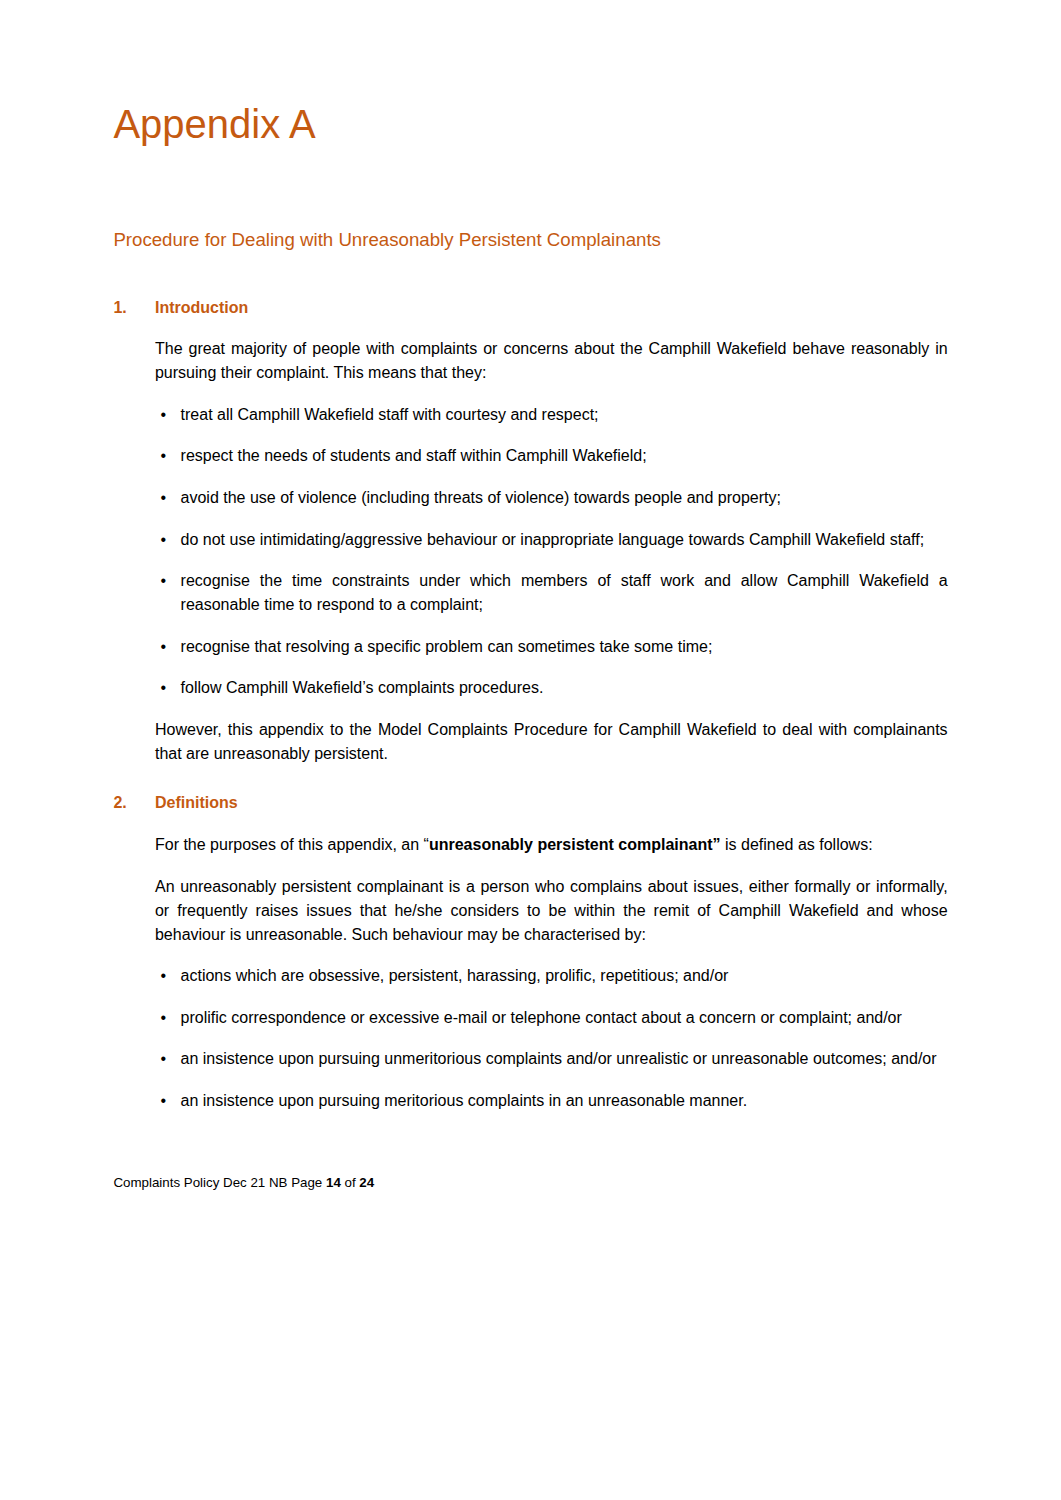Appendix A
Procedure for Dealing with Unreasonably Persistent Complainants
1. Introduction
The great majority of people with complaints or concerns about the Camphill Wakefield behave reasonably in pursuing their complaint. This means that they:
treat all Camphill Wakefield staff with courtesy and respect;
respect the needs of students and staff within Camphill Wakefield;
avoid the use of violence (including threats of violence) towards people and property;
do not use intimidating/aggressive behaviour or inappropriate language towards Camphill Wakefield staff;
recognise the time constraints under which members of staff work and allow Camphill Wakefield a reasonable time to respond to a complaint;
recognise that resolving a specific problem can sometimes take some time;
follow Camphill Wakefield’s complaints procedures.
However, this appendix to the Model Complaints Procedure for Camphill Wakefield to deal with complainants that are unreasonably persistent.
2. Definitions
For the purposes of this appendix, an “unreasonably persistent complainant” is defined as follows:
An unreasonably persistent complainant is a person who complains about issues, either formally or informally, or frequently raises issues that he/she considers to be within the remit of Camphill Wakefield and whose behaviour is unreasonable. Such behaviour may be characterised by:
actions which are obsessive, persistent, harassing, prolific, repetitious; and/or
prolific correspondence or excessive e-mail or telephone contact about a concern or complaint; and/or
an insistence upon pursuing unmeritorious complaints and/or unrealistic or unreasonable outcomes; and/or
an insistence upon pursuing meritorious complaints in an unreasonable manner.
Complaints Policy Dec 21 NB Page 14 of 24